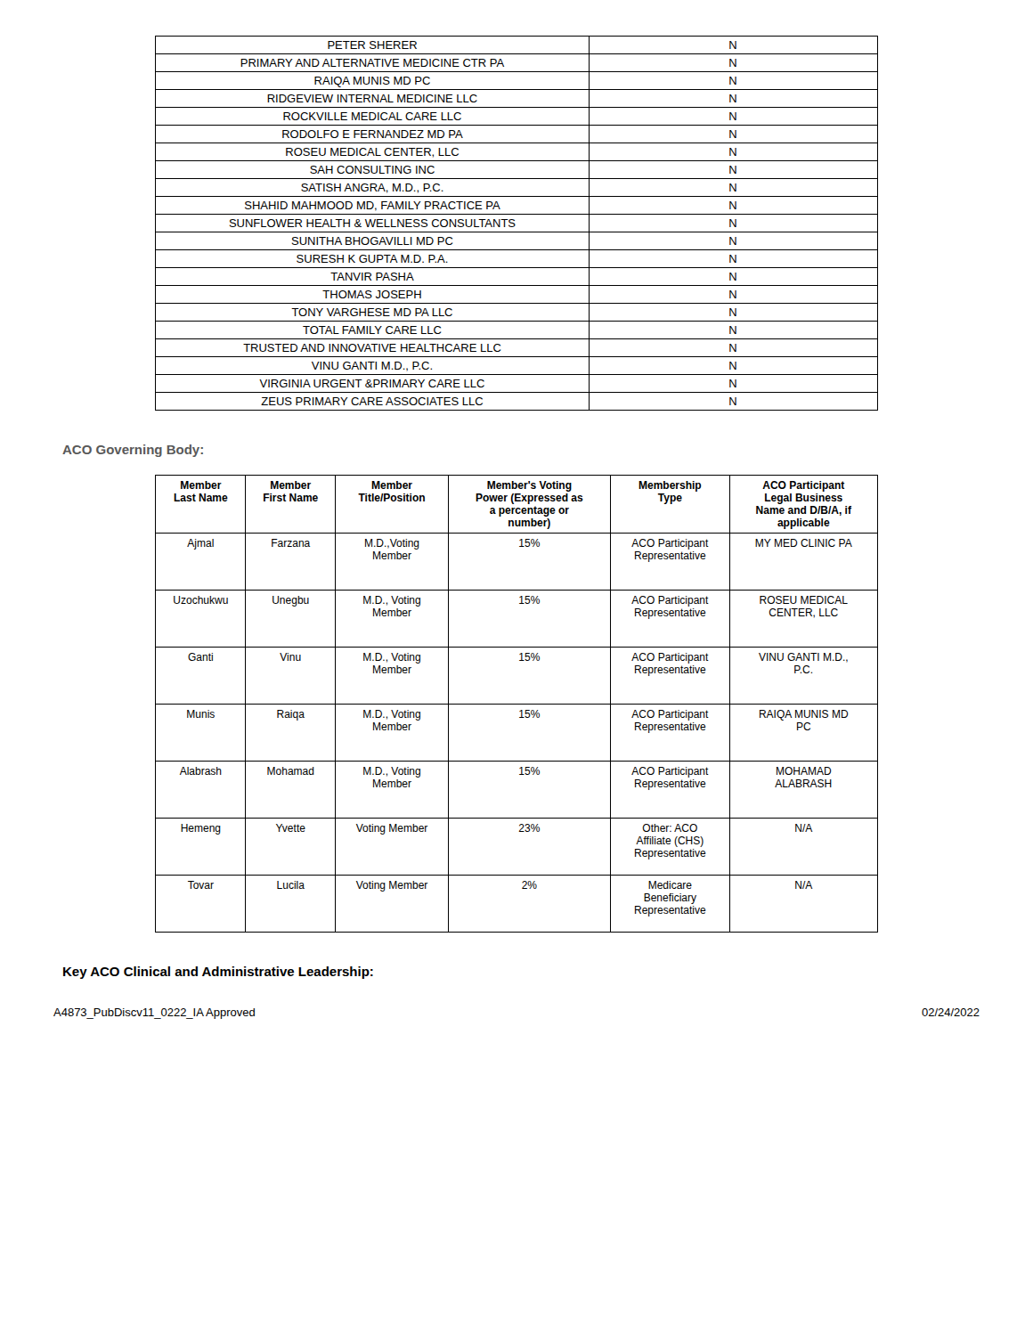| PETER SHERER | N |
| PRIMARY AND ALTERNATIVE MEDICINE CTR PA | N |
| RAIQA MUNIS MD PC | N |
| RIDGEVIEW INTERNAL MEDICINE LLC | N |
| ROCKVILLE MEDICAL CARE LLC | N |
| RODOLFO E FERNANDEZ MD PA | N |
| ROSEU MEDICAL CENTER, LLC | N |
| SAH CONSULTING INC | N |
| SATISH ANGRA, M.D., P.C. | N |
| SHAHID MAHMOOD MD, FAMILY PRACTICE PA | N |
| SUNFLOWER HEALTH & WELLNESS CONSULTANTS | N |
| SUNITHA BHOGAVILLI MD PC | N |
| SURESH K GUPTA M.D. P.A. | N |
| TANVIR PASHA | N |
| THOMAS JOSEPH | N |
| TONY VARGHESE MD PA LLC | N |
| TOTAL FAMILY CARE LLC | N |
| TRUSTED AND INNOVATIVE HEALTHCARE LLC | N |
| VINU GANTI M.D., P.C. | N |
| VIRGINIA URGENT &PRIMARY CARE LLC | N |
| ZEUS PRIMARY CARE ASSOCIATES LLC | N |
ACO Governing Body:
| Member Last Name | Member First Name | Member Title/Position | Member's Voting Power (Expressed as a percentage or number) | Membership Type | ACO Participant Legal Business Name and D/B/A, if applicable |
| --- | --- | --- | --- | --- | --- |
| Ajmal | Farzana | M.D.,Voting Member | 15% | ACO Participant Representative | MY MED CLINIC PA |
| Uzochukwu | Unegbu | M.D., Voting Member | 15% | ACO Participant Representative | ROSEU MEDICAL CENTER, LLC |
| Ganti | Vinu | M.D., Voting Member | 15% | ACO Participant Representative | VINU GANTI M.D., P.C. |
| Munis | Raiqa | M.D., Voting Member | 15% | ACO Participant Representative | RAIQA MUNIS MD PC |
| Alabrash | Mohamad | M.D., Voting Member | 15% | ACO Participant Representative | MOHAMAD ALABRASH |
| Hemeng | Yvette | Voting Member | 23% | Other: ACO Affiliate (CHS) Representative | N/A |
| Tovar | Lucila | Voting Member | 2% | Medicare Beneficiary Representative | N/A |
Key ACO Clinical and Administrative Leadership:
A4873_PubDiscv11_0222_IA Approved 02/24/2022